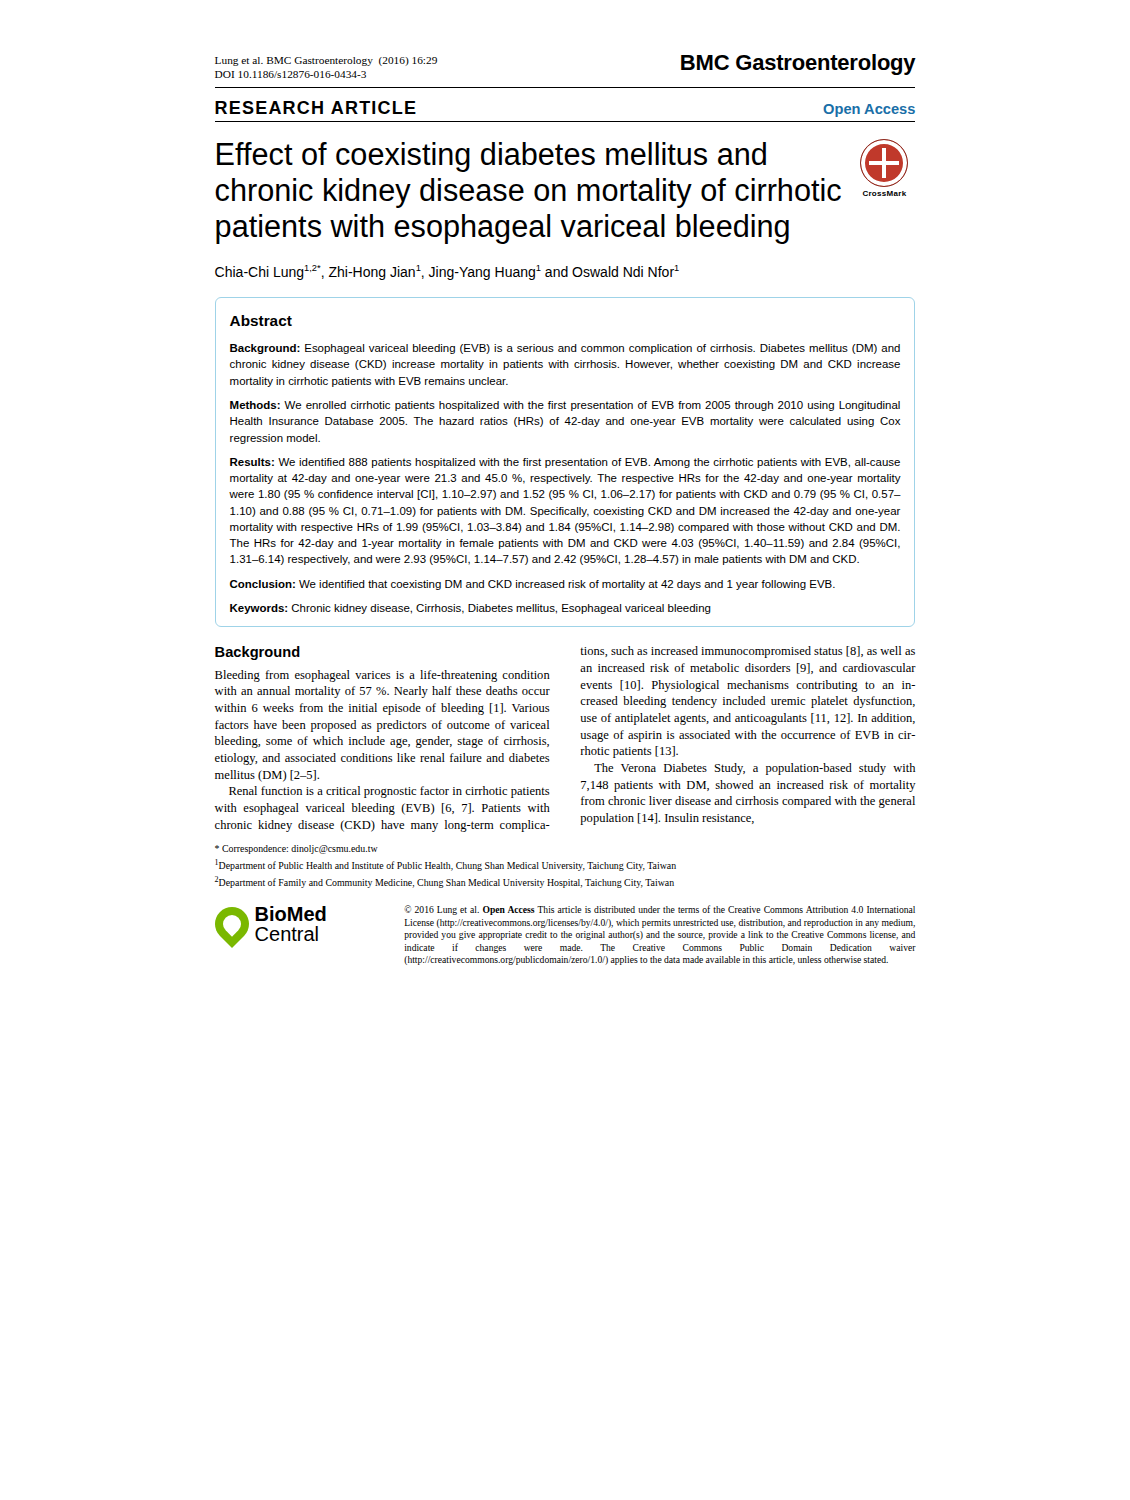Lung et al. BMC Gastroenterology (2016) 16:29
DOI 10.1186/s12876-016-0434-3
BMC Gastroenterology
RESEARCH ARTICLE
Open Access
CrossMark
Effect of coexisting diabetes mellitus and chronic kidney disease on mortality of cirrhotic patients with esophageal variceal bleeding
Chia-Chi Lung1,2*, Zhi-Hong Jian1, Jing-Yang Huang1 and Oswald Ndi Nfor1
Abstract
Background: Esophageal variceal bleeding (EVB) is a serious and common complication of cirrhosis. Diabetes mellitus (DM) and chronic kidney disease (CKD) increase mortality in patients with cirrhosis. However, whether coexisting DM and CKD increase mortality in cirrhotic patients with EVB remains unclear.
Methods: We enrolled cirrhotic patients hospitalized with the first presentation of EVB from 2005 through 2010 using Longitudinal Health Insurance Database 2005. The hazard ratios (HRs) of 42-day and one-year EVB mortality were calculated using Cox regression model.
Results: We identified 888 patients hospitalized with the first presentation of EVB. Among the cirrhotic patients with EVB, all-cause mortality at 42-day and one-year were 21.3 and 45.0 %, respectively. The respective HRs for the 42-day and one-year mortality were 1.80 (95 % confidence interval [CI], 1.10–2.97) and 1.52 (95 % CI, 1.06–2.17) for patients with CKD and 0.79 (95 % CI, 0.57–1.10) and 0.88 (95 % CI, 0.71–1.09) for patients with DM. Specifically, coexisting CKD and DM increased the 42-day and one-year mortality with respective HRs of 1.99 (95%CI, 1.03–3.84) and 1.84 (95%CI, 1.14–2.98) compared with those without CKD and DM. The HRs for 42-day and 1-year mortality in female patients with DM and CKD were 4.03 (95%CI, 1.40–11.59) and 2.84 (95%CI, 1.31–6.14) respectively, and were 2.93 (95%CI, 1.14–7.57) and 2.42 (95%CI, 1.28–4.57) in male patients with DM and CKD.
Conclusion: We identified that coexisting DM and CKD increased risk of mortality at 42 days and 1 year following EVB.
Keywords: Chronic kidney disease, Cirrhosis, Diabetes mellitus, Esophageal variceal bleeding
Background
Bleeding from esophageal varices is a life-threatening condition with an annual mortality of 57 %. Nearly half these deaths occur within 6 weeks from the initial episode of bleeding [1]. Various factors have been proposed as predictors of outcome of variceal bleeding, some of which include age, gender, stage of cirrhosis, etiology, and associated conditions like renal failure and diabetes mellitus (DM) [2–5].
Renal function is a critical prognostic factor in cirrhotic patients with esophageal variceal bleeding (EVB) [6, 7]. Patients with chronic kidney disease (CKD) have many long-term complications, such as increased immunocompromised status [8], as well as an increased risk of metabolic disorders [9], and cardiovascular events [10]. Physiological mechanisms contributing to an increased bleeding tendency included uremic platelet dysfunction, use of antiplatelet agents, and anticoagulants [11, 12]. In addition, usage of aspirin is associated with the occurrence of EVB in cirrhotic patients [13].
The Verona Diabetes Study, a population-based study with 7,148 patients with DM, showed an increased risk of mortality from chronic liver disease and cirrhosis compared with the general population [14]. Insulin resistance,
* Correspondence: dinoljc@csmu.edu.tw
1Department of Public Health and Institute of Public Health, Chung Shan Medical University, Taichung City, Taiwan
2Department of Family and Community Medicine, Chung Shan Medical University Hospital, Taichung City, Taiwan
BioMed Central
© 2016 Lung et al. Open Access This article is distributed under the terms of the Creative Commons Attribution 4.0 International License (http://creativecommons.org/licenses/by/4.0/), which permits unrestricted use, distribution, and reproduction in any medium, provided you give appropriate credit to the original author(s) and the source, provide a link to the Creative Commons license, and indicate if changes were made. The Creative Commons Public Domain Dedication waiver (http://creativecommons.org/publicdomain/zero/1.0/) applies to the data made available in this article, unless otherwise stated.